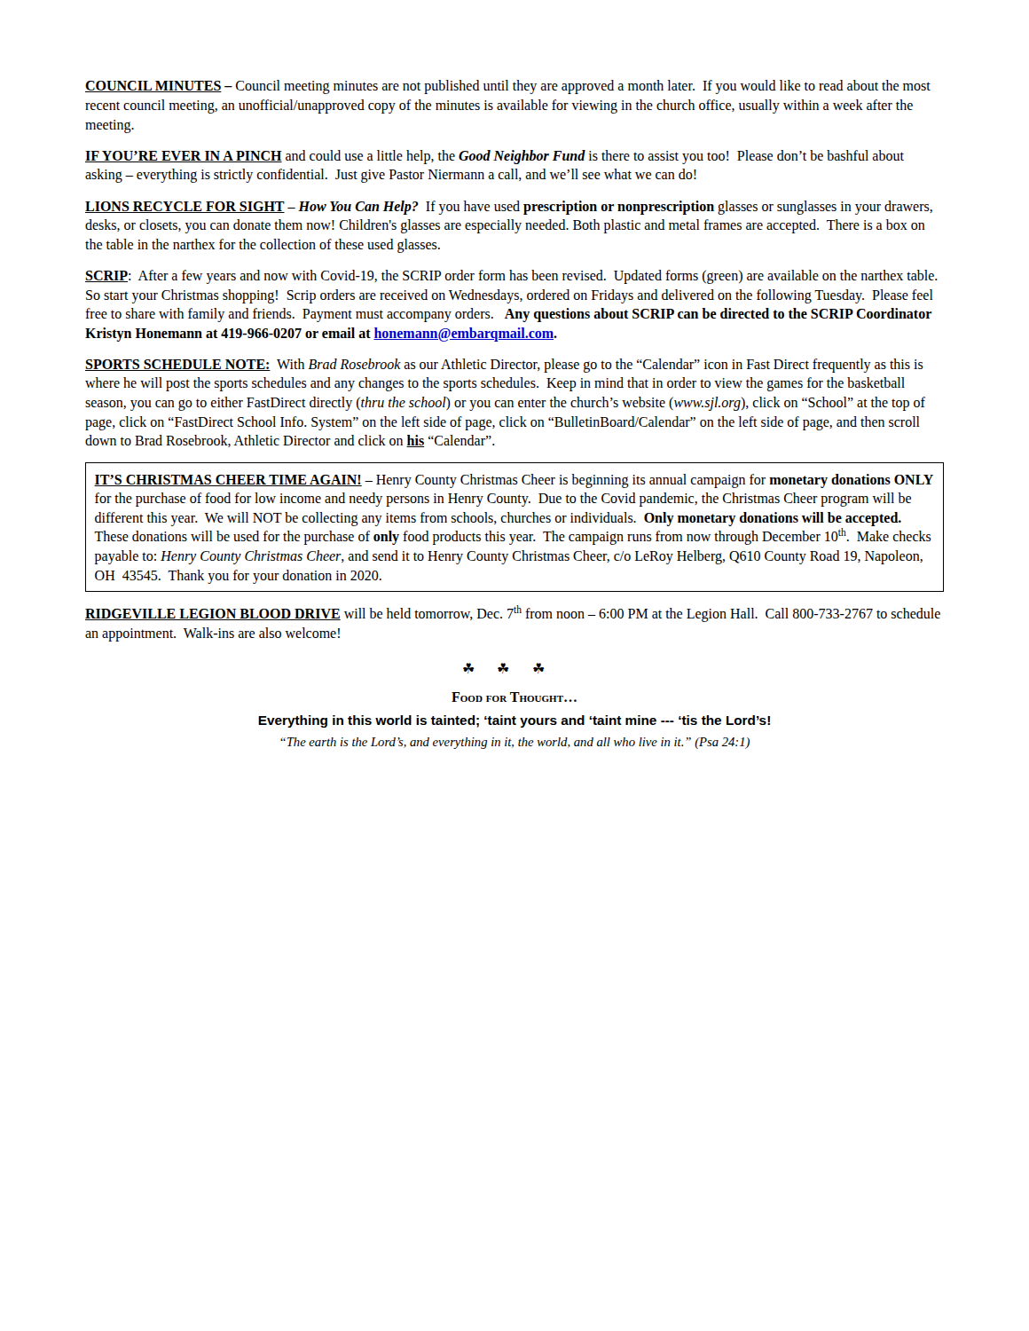COUNCIL MINUTES – Council meeting minutes are not published until they are approved a month later. If you would like to read about the most recent council meeting, an unofficial/unapproved copy of the minutes is available for viewing in the church office, usually within a week after the meeting.
IF YOU’RE EVER IN A PINCH and could use a little help, the Good Neighbor Fund is there to assist you too! Please don’t be bashful about asking – everything is strictly confidential. Just give Pastor Niermann a call, and we’ll see what we can do!
LIONS RECYCLE FOR SIGHT – How You Can Help? If you have used prescription or nonprescription glasses or sunglasses in your drawers, desks, or closets, you can donate them now! Children's glasses are especially needed. Both plastic and metal frames are accepted. There is a box on the table in the narthex for the collection of these used glasses.
SCRIP: After a few years and now with Covid-19, the SCRIP order form has been revised. Updated forms (green) are available on the narthex table. So start your Christmas shopping! Scrip orders are received on Wednesdays, ordered on Fridays and delivered on the following Tuesday. Please feel free to share with family and friends. Payment must accompany orders. Any questions about SCRIP can be directed to the SCRIP Coordinator Kristyn Honemann at 419-966-0207 or email at honemann@embarqmail.com.
SPORTS SCHEDULE NOTE: With Brad Rosebrook as our Athletic Director, please go to the “Calendar” icon in Fast Direct frequently as this is where he will post the sports schedules and any changes to the sports schedules. Keep in mind that in order to view the games for the basketball season, you can go to either FastDirect directly (thru the school) or you can enter the church’s website (www.sjl.org), click on “School” at the top of page, click on “FastDirect School Info. System” on the left side of page, click on “BulletinBoard/Calendar” on the left side of page, and then scroll down to Brad Rosebrook, Athletic Director and click on his “Calendar”.
IT’S CHRISTMAS CHEER TIME AGAIN! – Henry County Christmas Cheer is beginning its annual campaign for monetary donations ONLY for the purchase of food for low income and needy persons in Henry County. Due to the Covid pandemic, the Christmas Cheer program will be different this year. We will NOT be collecting any items from schools, churches or individuals. Only monetary donations will be accepted. These donations will be used for the purchase of only food products this year. The campaign runs from now through December 10th. Make checks payable to: Henry County Christmas Cheer, and send it to Henry County Christmas Cheer, c/o LeRoy Helberg, Q610 County Road 19, Napoleon, OH 43545. Thank you for your donation in 2020.
RIDGEVILLE LEGION BLOOD DRIVE will be held tomorrow, Dec. 7th from noon – 6:00 PM at the Legion Hall. Call 800-733-2767 to schedule an appointment. Walk-ins are also welcome!
☘☘☘
Food for Thought…
Everything in this world is tainted; ‘taint yours and ‘taint mine --- ‘tis the Lord’s!
“The earth is the Lord’s, and everything in it, the world, and all who live in it.” (Psa 24:1)